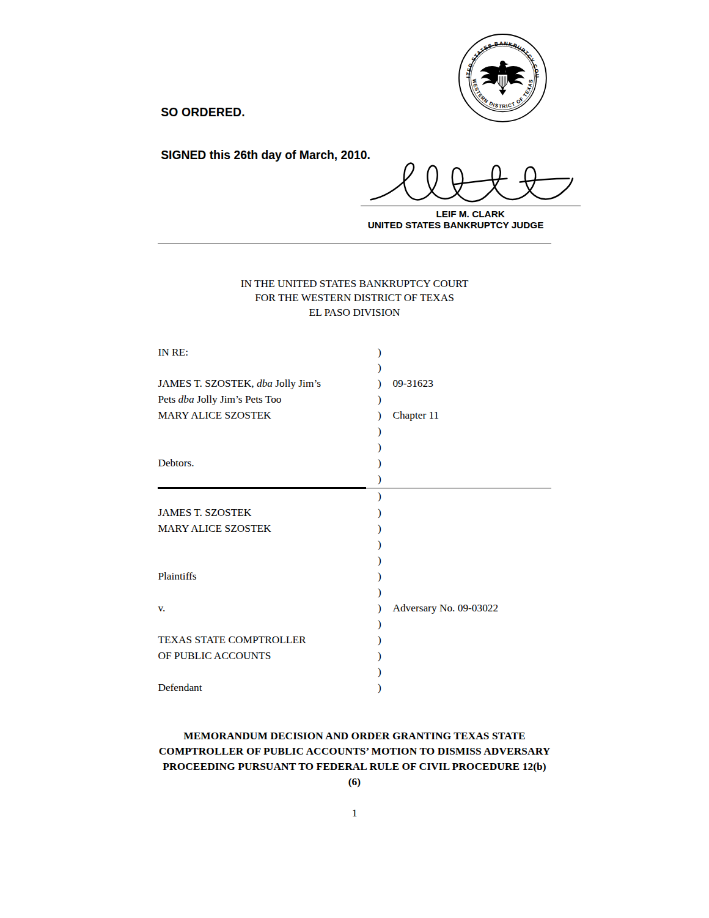UNITED STATES BANKRUPTCY COURT WESTERN DISTRICT OF TEXAS
SO ORDERED.
SIGNED this 26th day of March, 2010.
LEIF M. CLARK
UNITED STATES BANKRUPTCY JUDGE
IN THE UNITED STATES BANKRUPTCY COURT
FOR THE WESTERN DISTRICT OF TEXAS
EL PASO DIVISION
| IN RE: | ) | |
| | ) | |
| JAMES T. SZOSTEK, dba Jolly Jim’s | ) | 09-31623 |
| Pets dba Jolly Jim’s Pets Too | ) | |
| MARY ALICE SZOSTEK | ) | Chapter 11 |
| | ) | |
| | ) | |
| Debtors. | ) | |
| | ) | |
| | ) | |
| JAMES T. SZOSTEK | ) | |
| MARY ALICE SZOSTEK | ) | |
| | ) | |
| | ) | |
| Plaintiffs | ) | |
| | ) | |
| v. | ) | Adversary No. 09-03022 |
| | ) | |
| TEXAS STATE COMPTROLLER | ) | |
| OF PUBLIC ACCOUNTS | ) | |
| | ) | |
| Defendant | ) | |
MEMORANDUM DECISION AND ORDER GRANTING TEXAS STATE
COMPTROLLER OF PUBLIC ACCOUNTS’ MOTION TO DISMISS ADVERSARY
PROCEEDING PURSUANT TO FEDERAL RULE OF CIVIL PROCEDURE 12(b)(6)
1